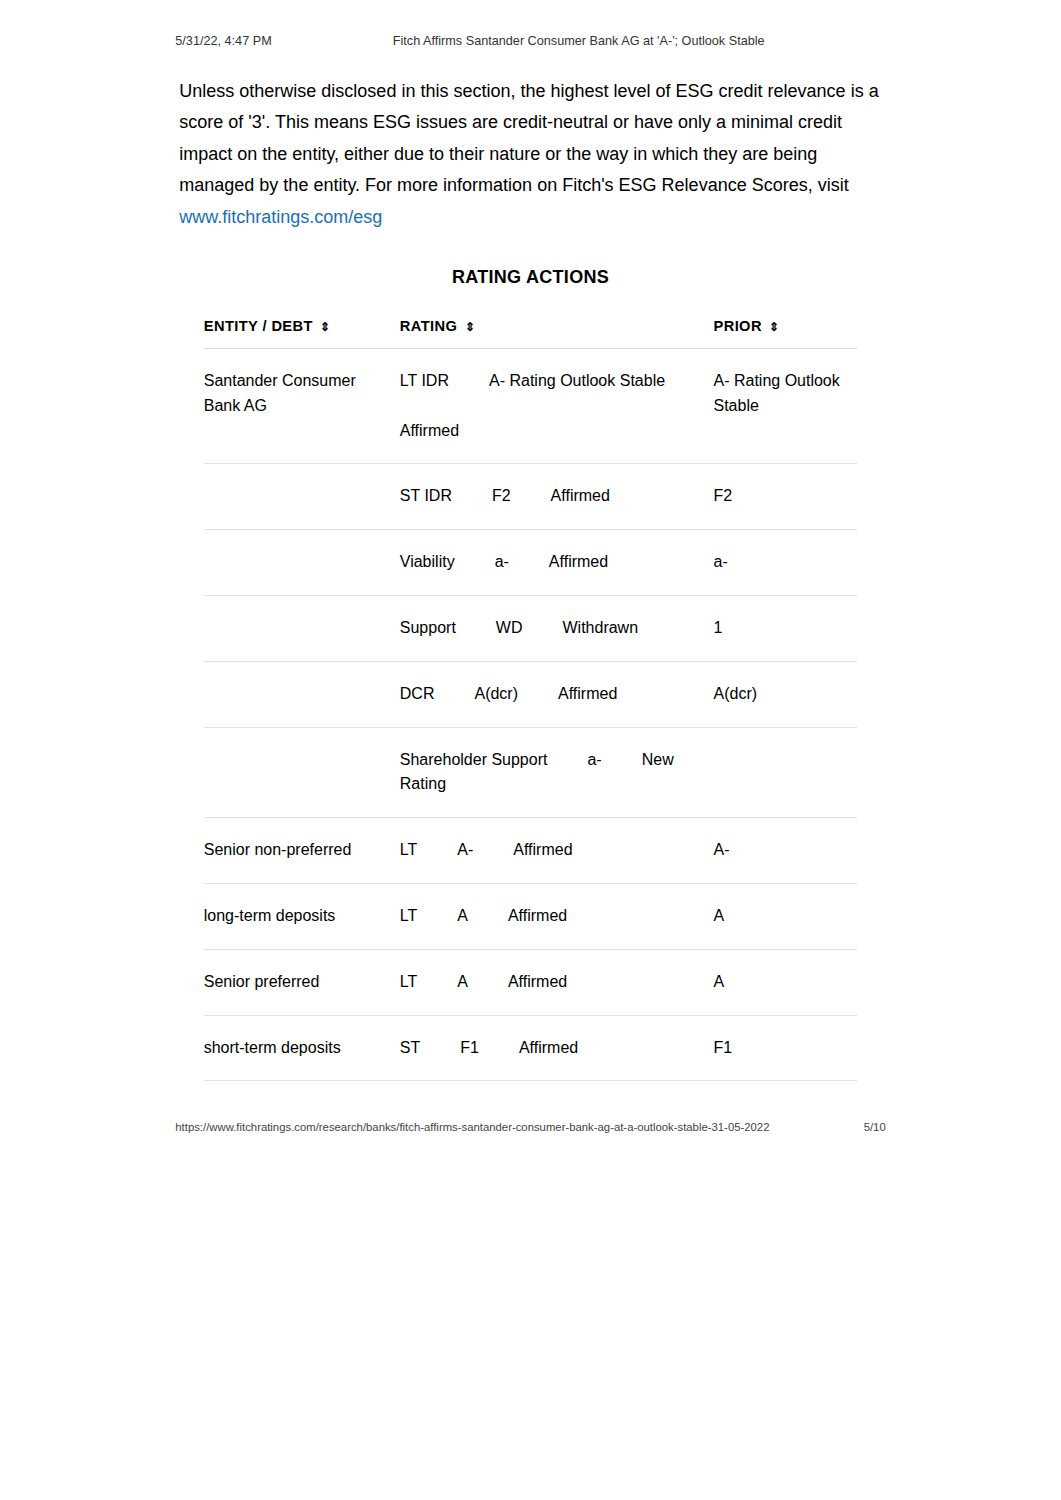5/31/22, 4:47 PM
Fitch Affirms Santander Consumer Bank AG at 'A-'; Outlook Stable
Unless otherwise disclosed in this section, the highest level of ESG credit relevance is a score of '3'. This means ESG issues are credit-neutral or have only a minimal credit impact on the entity, either due to their nature or the way in which they are being managed by the entity. For more information on Fitch's ESG Relevance Scores, visit www.fitchratings.com/esg
RATING ACTIONS
| ENTITY / DEBT ⇕ | RATING ⇕ | PRIOR ⇕ |
| --- | --- | --- |
| Santander Consumer Bank AG | LT IDR A- Rating Outlook Stable Affirmed | A- Rating Outlook Stable |
| | ST IDR F2 Affirmed | F2 |
| | Viability a- Affirmed | a- |
| | Support WD Withdrawn | 1 |
| | DCR A(dcr) Affirmed | A(dcr) |
| | Shareholder Support a- New Rating | |
| Senior non-preferred | LT A- Affirmed | A- |
| long-term deposits | LT A Affirmed | A |
| Senior preferred | LT A Affirmed | A |
| short-term deposits | ST F1 Affirmed | F1 |
https://www.fitchratings.com/research/banks/fitch-affirms-santander-consumer-bank-ag-at-a-outlook-stable-31-05-2022 5/10